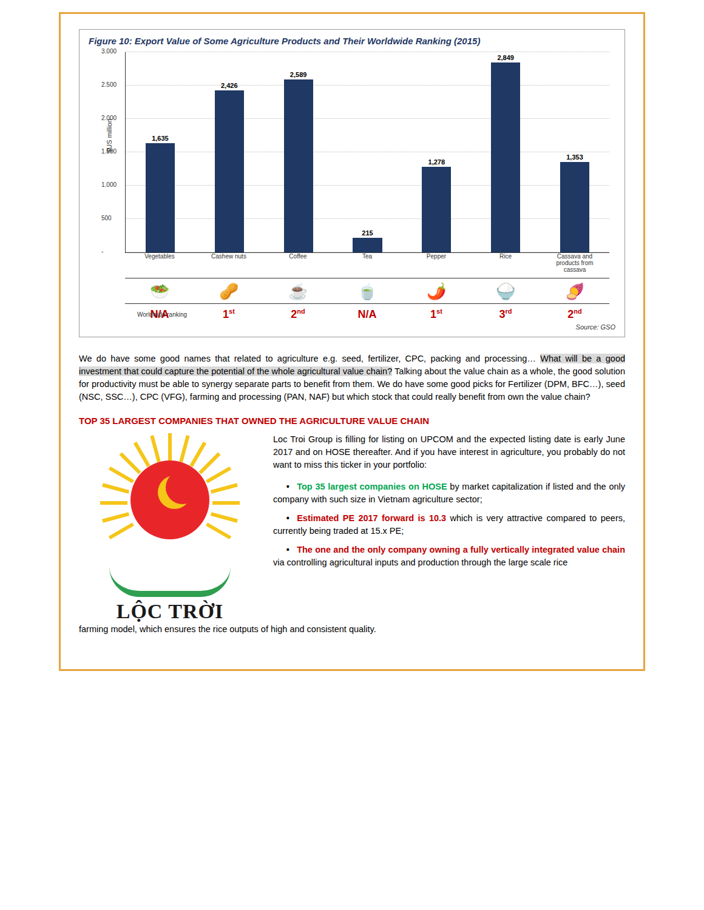Figure 10: Export Value of Some Agriculture Products and Their Worldwide Ranking (2015)
$US million
3.000
2.500
2.000
1.500
1.000
500
-
1,635
2,426
2,589
215
1,278
2,849
1,353
Vegetables
Cashew nuts
Coffee
Tea
Pepper
Rice
Cassava and products from cassava
🥗
🥜
☕
🍵
🌶️
🍚
🍠
Worldwide ranking
N/A
1st
2nd
N/A
1st
3rd
2nd
Source: GSO
We do have some good names that related to agriculture e.g. seed, fertilizer, CPC, packing and processing… What will be a good investment that could capture the potential of the whole agricultural value chain? Talking about the value chain as a whole, the good solution for productivity must be able to synergy separate parts to benefit from them. We do have some good picks for Fertilizer (DPM, BFC…), seed (NSC, SSC…), CPC (VFG), farming and processing (PAN, NAF) but which stock that could really benefit from own the value chain?
TOP 35 LARGEST COMPANIES THAT OWNED THE AGRICULTURE VALUE CHAIN
LỘC TRỜI
Loc Troi Group is filling for listing on UPCOM and the expected listing date is early June 2017 and on HOSE thereafter. And if you have interest in agriculture, you probably do not want to miss this ticker in your portfolio:
Top 35 largest companies on HOSE by market capitalization if listed and the only company with such size in Vietnam agriculture sector;
Estimated PE 2017 forward is 10.3 which is very attractive compared to peers, currently being traded at 15.x PE;
The one and the only company owning a fully vertically integrated value chain via controlling agricultural inputs and production through the large scale rice
farming model, which ensures the rice outputs of high and consistent quality.